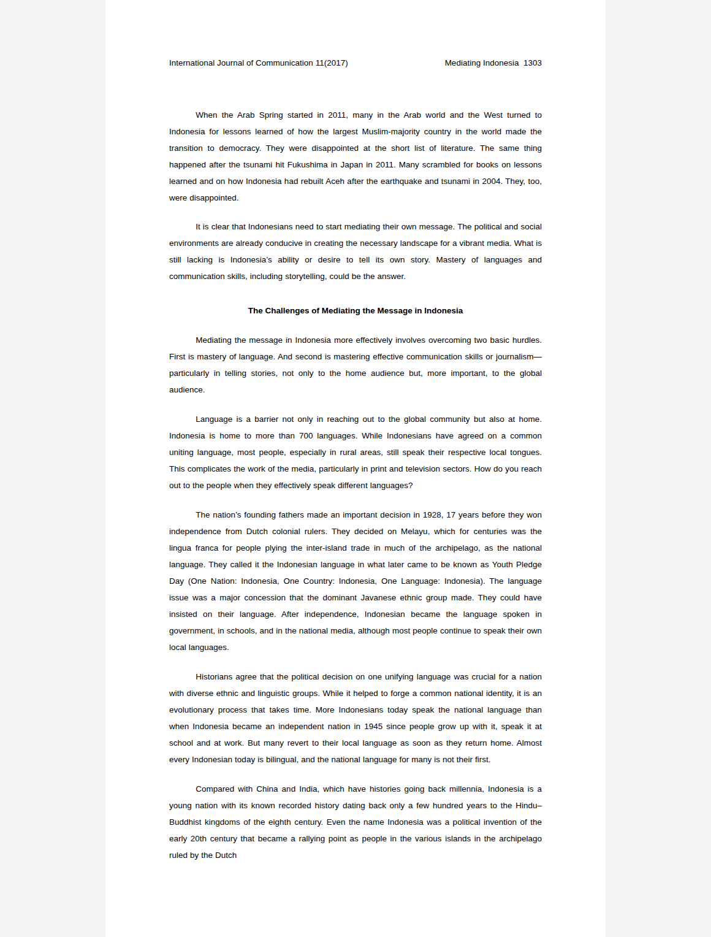International Journal of Communication 11(2017) Mediating Indonesia 1303
When the Arab Spring started in 2011, many in the Arab world and the West turned to Indonesia for lessons learned of how the largest Muslim-majority country in the world made the transition to democracy. They were disappointed at the short list of literature. The same thing happened after the tsunami hit Fukushima in Japan in 2011. Many scrambled for books on lessons learned and on how Indonesia had rebuilt Aceh after the earthquake and tsunami in 2004. They, too, were disappointed.
It is clear that Indonesians need to start mediating their own message. The political and social environments are already conducive in creating the necessary landscape for a vibrant media. What is still lacking is Indonesia’s ability or desire to tell its own story. Mastery of languages and communication skills, including storytelling, could be the answer.
The Challenges of Mediating the Message in Indonesia
Mediating the message in Indonesia more effectively involves overcoming two basic hurdles. First is mastery of language. And second is mastering effective communication skills or journalism—particularly in telling stories, not only to the home audience but, more important, to the global audience.
Language is a barrier not only in reaching out to the global community but also at home. Indonesia is home to more than 700 languages. While Indonesians have agreed on a common uniting language, most people, especially in rural areas, still speak their respective local tongues. This complicates the work of the media, particularly in print and television sectors. How do you reach out to the people when they effectively speak different languages?
The nation’s founding fathers made an important decision in 1928, 17 years before they won independence from Dutch colonial rulers. They decided on Melayu, which for centuries was the lingua franca for people plying the inter-island trade in much of the archipelago, as the national language. They called it the Indonesian language in what later came to be known as Youth Pledge Day (One Nation: Indonesia, One Country: Indonesia, One Language: Indonesia). The language issue was a major concession that the dominant Javanese ethnic group made. They could have insisted on their language. After independence, Indonesian became the language spoken in government, in schools, and in the national media, although most people continue to speak their own local languages.
Historians agree that the political decision on one unifying language was crucial for a nation with diverse ethnic and linguistic groups. While it helped to forge a common national identity, it is an evolutionary process that takes time. More Indonesians today speak the national language than when Indonesia became an independent nation in 1945 since people grow up with it, speak it at school and at work. But many revert to their local language as soon as they return home. Almost every Indonesian today is bilingual, and the national language for many is not their first.
Compared with China and India, which have histories going back millennia, Indonesia is a young nation with its known recorded history dating back only a few hundred years to the Hindu–Buddhist kingdoms of the eighth century. Even the name Indonesia was a political invention of the early 20th century that became a rallying point as people in the various islands in the archipelago ruled by the Dutch